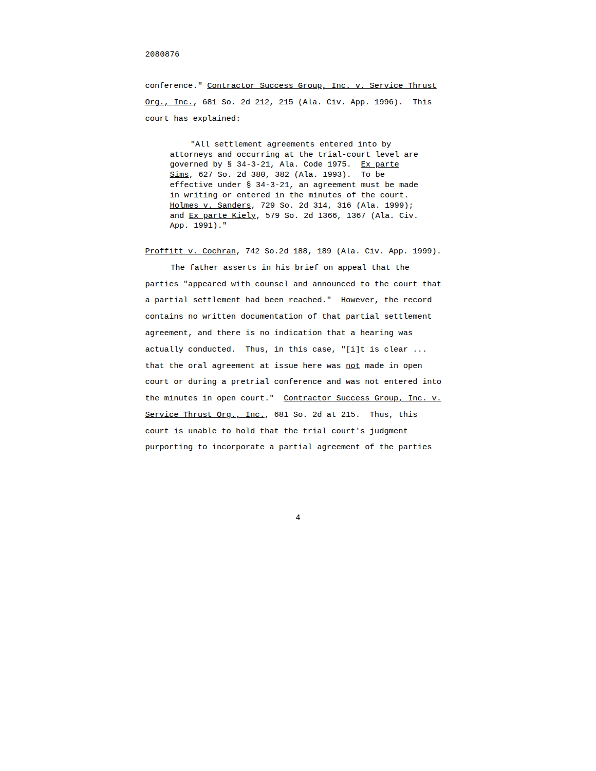2080876
conference." Contractor Success Group, Inc. v. Service Thrust
Org., Inc., 681 So. 2d 212, 215 (Ala. Civ. App. 1996). This
court has explained:
"All settlement agreements entered into by
attorneys and occurring at the trial-court level are
governed by § 34-3-21, Ala. Code 1975. Ex parte
Sims, 627 So. 2d 380, 382 (Ala. 1993). To be
effective under § 34-3-21, an agreement must be made
in writing or entered in the minutes of the court.
Holmes v. Sanders, 729 So. 2d 314, 316 (Ala. 1999);
and Ex parte Kiely, 579 So. 2d 1366, 1367 (Ala. Civ.
App. 1991)."
Proffitt v. Cochran, 742 So.2d 188, 189 (Ala. Civ. App. 1999).
The father asserts in his brief on appeal that the
parties "appeared with counsel and announced to the court that
a partial settlement had been reached." However, the record
contains no written documentation of that partial settlement
agreement, and there is no indication that a hearing was
actually conducted. Thus, in this case, "[i]t is clear ...
that the oral agreement at issue here was not made in open
court or during a pretrial conference and was not entered into
the minutes in open court." Contractor Success Group, Inc. v.
Service Thrust Org., Inc., 681 So. 2d at 215. Thus, this
court is unable to hold that the trial court's judgment
purporting to incorporate a partial agreement of the parties
4